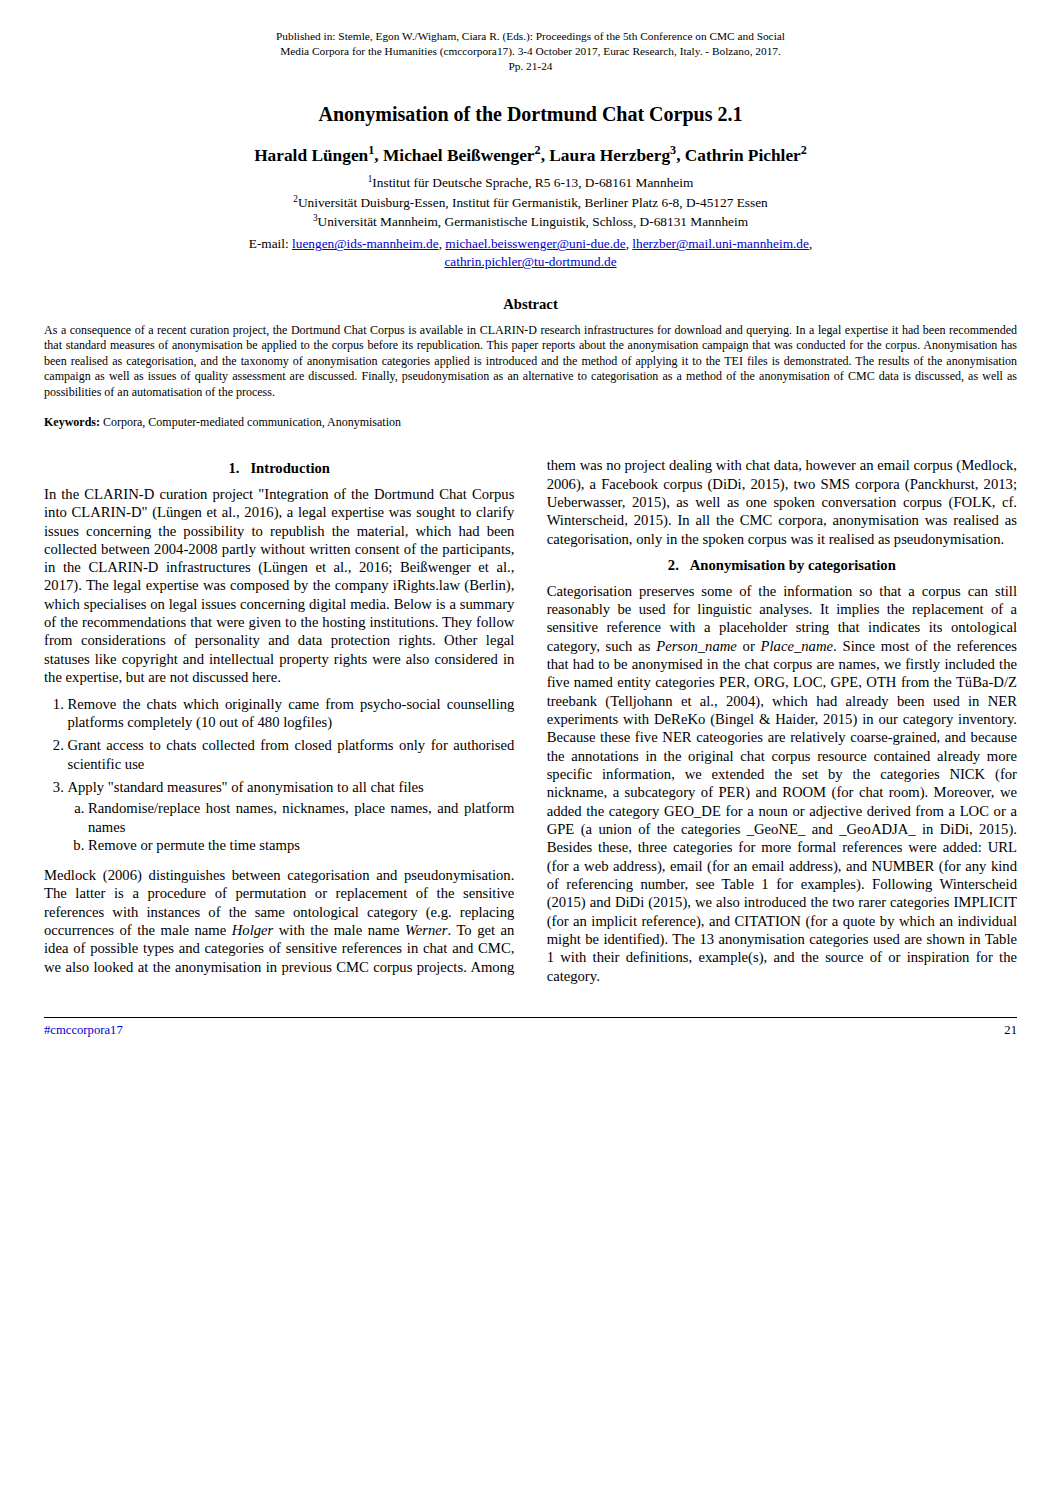Published in: Stemle, Egon W./Wigham, Ciara R. (Eds.): Proceedings of the 5th Conference on CMC and Social
Media Corpora for the Humanities (cmccorpora17). 3-4 October 2017, Eurac Research, Italy. - Bolzano, 2017.
Pp. 21-24
Anonymisation of the Dortmund Chat Corpus 2.1
Harald Lüngen1, Michael Beißwenger2, Laura Herzberg3, Cathrin Pichler2
1Institut für Deutsche Sprache, R5 6-13, D-68161 Mannheim
2Universität Duisburg-Essen, Institut für Germanistik, Berliner Platz 6-8, D-45127 Essen
3Universität Mannheim, Germanistische Linguistik, Schloss, D-68131 Mannheim
E-mail: luengen@ids-mannheim.de, michael.beisswenger@uni-due.de, lherzber@mail.uni-mannheim.de,
cathrin.pichler@tu-dortmund.de
Abstract
As a consequence of a recent curation project, the Dortmund Chat Corpus is available in CLARIN-D research infrastructures for download and querying. In a legal expertise it had been recommended that standard measures of anonymisation be applied to the corpus before its republication. This paper reports about the anonymisation campaign that was conducted for the corpus. Anonymisation has been realised as categorisation, and the taxonomy of anonymisation categories applied is introduced and the method of applying it to the TEI files is demonstrated. The results of the anonymisation campaign as well as issues of quality assessment are discussed. Finally, pseudonymisation as an alternative to categorisation as a method of the anonymisation of CMC data is discussed, as well as possibilities of an automatisation of the process.
Keywords: Corpora, Computer-mediated communication, Anonymisation
1. Introduction
In the CLARIN-D curation project "Integration of the Dortmund Chat Corpus into CLARIN-D" (Lüngen et al., 2016), a legal expertise was sought to clarify issues concerning the possibility to republish the material, which had been collected between 2004-2008 partly without written consent of the participants, in the CLARIN-D infrastructures (Lüngen et al., 2016; Beißwenger et al., 2017). The legal expertise was composed by the company iRights.law (Berlin), which specialises on legal issues concerning digital media. Below is a summary of the recommendations that were given to the hosting institutions. They follow from considerations of personality and data protection rights. Other legal statuses like copyright and intellectual property rights were also considered in the expertise, but are not discussed here.
Remove the chats which originally came from psycho-social counselling platforms completely (10 out of 480 logfiles)
Grant access to chats collected from closed platforms only for authorised scientific use
Apply "standard measures" of anonymisation to all chat files
Randomise/replace host names, nicknames, place names, and platform names
Remove or permute the time stamps
Medlock (2006) distinguishes between categorisation and pseudonymisation. The latter is a procedure of permutation or replacement of the sensitive references with instances of the same ontological category (e.g. replacing occurrences of the male name Holger with the male name Werner. To get an idea of possible types and categories of sensitive references in chat and CMC, we also looked at the anonymisation in previous CMC corpus projects. Among them was no project dealing with chat data, however an email corpus (Medlock, 2006), a Facebook corpus (DiDi, 2015), two SMS corpora (Panckhurst, 2013; Ueberwasser, 2015), as well as one spoken conversation corpus (FOLK, cf. Winterscheid, 2015). In all the CMC corpora, anonymisation was realised as categorisation, only in the spoken corpus was it realised as pseudonymisation.
2. Anonymisation by categorisation
Categorisation preserves some of the information so that a corpus can still reasonably be used for linguistic analyses. It implies the replacement of a sensitive reference with a placeholder string that indicates its ontological category, such as Person_name or Place_name. Since most of the references that had to be anonymised in the chat corpus are names, we firstly included the five named entity categories PER, ORG, LOC, GPE, OTH from the TüBa-D/Z treebank (Telljohann et al., 2004), which had already been used in NER experiments with DeReKo (Bingel & Haider, 2015) in our category inventory. Because these five NER cateogories are relatively coarse-grained, and because the annotations in the original chat corpus resource contained already more specific information, we extended the set by the categories NICK (for nickname, a subcategory of PER) and ROOM (for chat room). Moreover, we added the category GEO_DE for a noun or adjective derived from a LOC or a GPE (a union of the categories _GeoNE_ and _GeoADJA_ in DiDi, 2015). Besides these, three categories for more formal references were added: URL (for a web address), email (for an email address), and NUMBER (for any kind of referencing number, see Table 1 for examples). Following Winterscheid (2015) and DiDi (2015), we also introduced the two rarer categories IMPLICIT (for an implicit reference), and CITATION (for a quote by which an individual might be identified). The 13 anonymisation categories used are shown in Table 1 with their definitions, example(s), and the source of or inspiration for the category.
#cmccorpora17 21